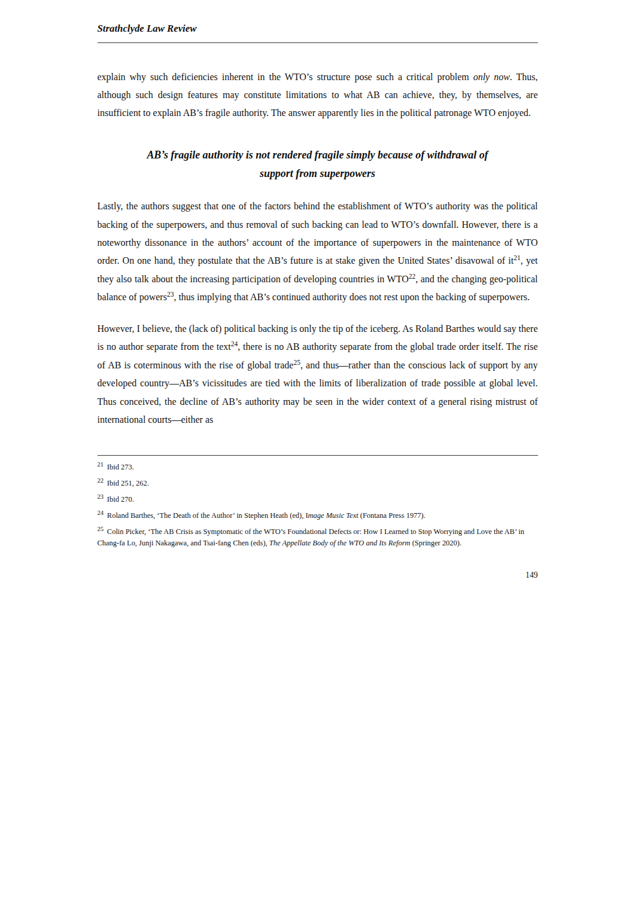Strathclyde Law Review
explain why such deficiencies inherent in the WTO’s structure pose such a critical problem only now. Thus, although such design features may constitute limitations to what AB can achieve, they, by themselves, are insufficient to explain AB’s fragile authority. The answer apparently lies in the political patronage WTO enjoyed.
AB’s fragile authority is not rendered fragile simply because of withdrawal of support from superpowers
Lastly, the authors suggest that one of the factors behind the establishment of WTO’s authority was the political backing of the superpowers, and thus removal of such backing can lead to WTO’s downfall. However, there is a noteworthy dissonance in the authors’ account of the importance of superpowers in the maintenance of WTO order. On one hand, they postulate that the AB’s future is at stake given the United States’ disavowal of it21, yet they also talk about the increasing participation of developing countries in WTO22, and the changing geo-political balance of powers23, thus implying that AB’s continued authority does not rest upon the backing of superpowers.
However, I believe, the (lack of) political backing is only the tip of the iceberg. As Roland Barthes would say there is no author separate from the text24, there is no AB authority separate from the global trade order itself. The rise of AB is coterminous with the rise of global trade25, and thus—rather than the conscious lack of support by any developed country—AB’s vicissitudes are tied with the limits of liberalization of trade possible at global level. Thus conceived, the decline of AB’s authority may be seen in the wider context of a general rising mistrust of international courts—either as
21 Ibid 273.
22 Ibid 251, 262.
23 Ibid 270.
24 Roland Barthes, ‘The Death of the Author’ in Stephen Heath (ed), Image Music Text (Fontana Press 1977).
25 Colin Picker, ‘The AB Crisis as Symptomatic of the WTO’s Foundational Defects or: How I Learned to Stop Worrying and Love the AB’ in Chang-fa Lo, Junji Nakagawa, and Tsai-fang Chen (eds), The Appellate Body of the WTO and Its Reform (Springer 2020).
149